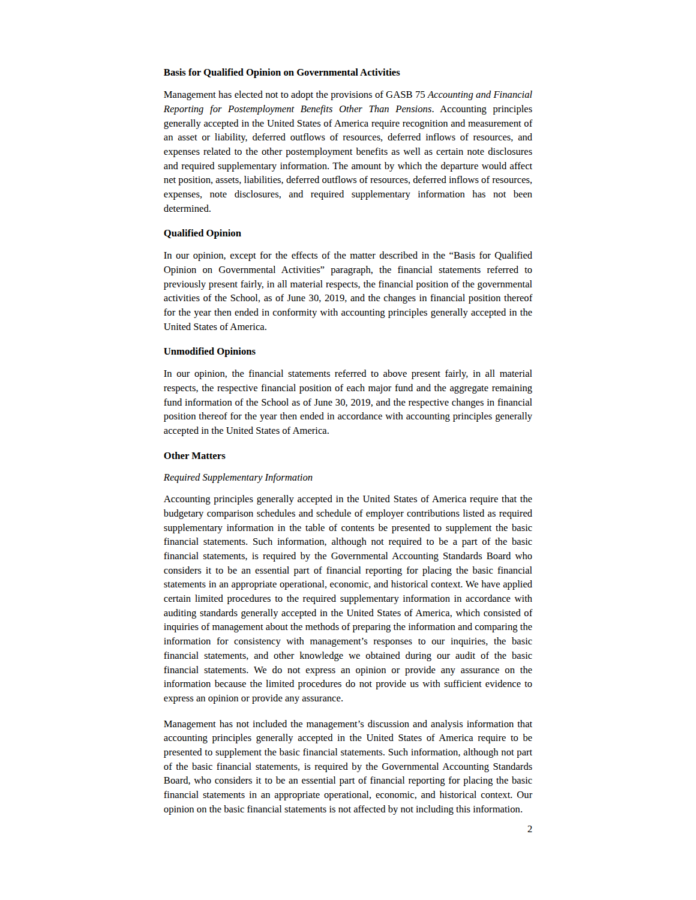Basis for Qualified Opinion on Governmental Activities
Management has elected not to adopt the provisions of GASB 75 Accounting and Financial Reporting for Postemployment Benefits Other Than Pensions. Accounting principles generally accepted in the United States of America require recognition and measurement of an asset or liability, deferred outflows of resources, deferred inflows of resources, and expenses related to the other postemployment benefits as well as certain note disclosures and required supplementary information. The amount by which the departure would affect net position, assets, liabilities, deferred outflows of resources, deferred inflows of resources, expenses, note disclosures, and required supplementary information has not been determined.
Qualified Opinion
In our opinion, except for the effects of the matter described in the “Basis for Qualified Opinion on Governmental Activities” paragraph, the financial statements referred to previously present fairly, in all material respects, the financial position of the governmental activities of the School, as of June 30, 2019, and the changes in financial position thereof for the year then ended in conformity with accounting principles generally accepted in the United States of America.
Unmodified Opinions
In our opinion, the financial statements referred to above present fairly, in all material respects, the respective financial position of each major fund and the aggregate remaining fund information of the School as of June 30, 2019, and the respective changes in financial position thereof for the year then ended in accordance with accounting principles generally accepted in the United States of America.
Other Matters
Required Supplementary Information
Accounting principles generally accepted in the United States of America require that the budgetary comparison schedules and schedule of employer contributions listed as required supplementary information in the table of contents be presented to supplement the basic financial statements. Such information, although not required to be a part of the basic financial statements, is required by the Governmental Accounting Standards Board who considers it to be an essential part of financial reporting for placing the basic financial statements in an appropriate operational, economic, and historical context. We have applied certain limited procedures to the required supplementary information in accordance with auditing standards generally accepted in the United States of America, which consisted of inquiries of management about the methods of preparing the information and comparing the information for consistency with management’s responses to our inquiries, the basic financial statements, and other knowledge we obtained during our audit of the basic financial statements. We do not express an opinion or provide any assurance on the information because the limited procedures do not provide us with sufficient evidence to express an opinion or provide any assurance.
Management has not included the management’s discussion and analysis information that accounting principles generally accepted in the United States of America require to be presented to supplement the basic financial statements. Such information, although not part of the basic financial statements, is required by the Governmental Accounting Standards Board, who considers it to be an essential part of financial reporting for placing the basic financial statements in an appropriate operational, economic, and historical context. Our opinion on the basic financial statements is not affected by not including this information.
2